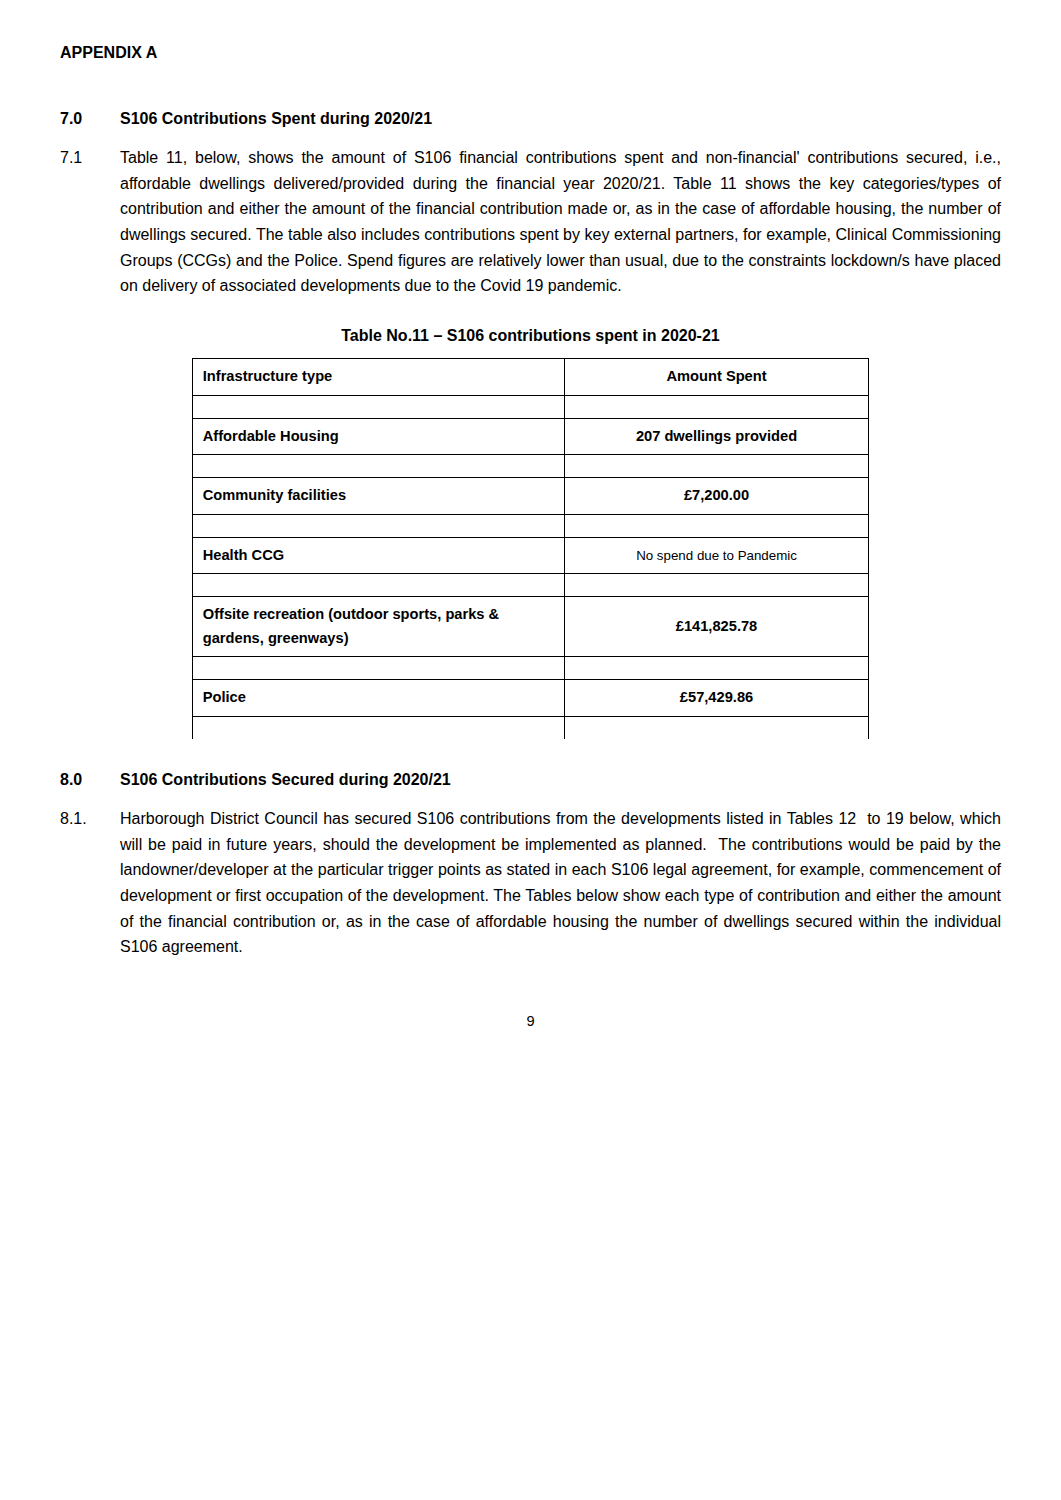APPENDIX A
7.0 S106 Contributions Spent during 2020/21
7.1 Table 11, below, shows the amount of S106 financial contributions spent and non-financial' contributions secured, i.e., affordable dwellings delivered/provided during the financial year 2020/21. Table 11 shows the key categories/types of contribution and either the amount of the financial contribution made or, as in the case of affordable housing, the number of dwellings secured. The table also includes contributions spent by key external partners, for example, Clinical Commissioning Groups (CCGs) and the Police. Spend figures are relatively lower than usual, due to the constraints lockdown/s have placed on delivery of associated developments due to the Covid 19 pandemic.
Table No.11 – S106 contributions spent in 2020-21
| Infrastructure type | Amount Spent |
| Affordable Housing | 207 dwellings provided |
| Community facilities | £7,200.00 |
| Health CCG | No spend due to Pandemic |
| Offsite recreation (outdoor sports, parks & gardens, greenways) | £141,825.78 |
| Police | £57,429.86 |
8.0 S106 Contributions Secured during 2020/21
8.1. Harborough District Council has secured S106 contributions from the developments listed in Tables 12 to 19 below, which will be paid in future years, should the development be implemented as planned. The contributions would be paid by the landowner/developer at the particular trigger points as stated in each S106 legal agreement, for example, commencement of development or first occupation of the development. The Tables below show each type of contribution and either the amount of the financial contribution or, as in the case of affordable housing the number of dwellings secured within the individual S106 agreement.
9